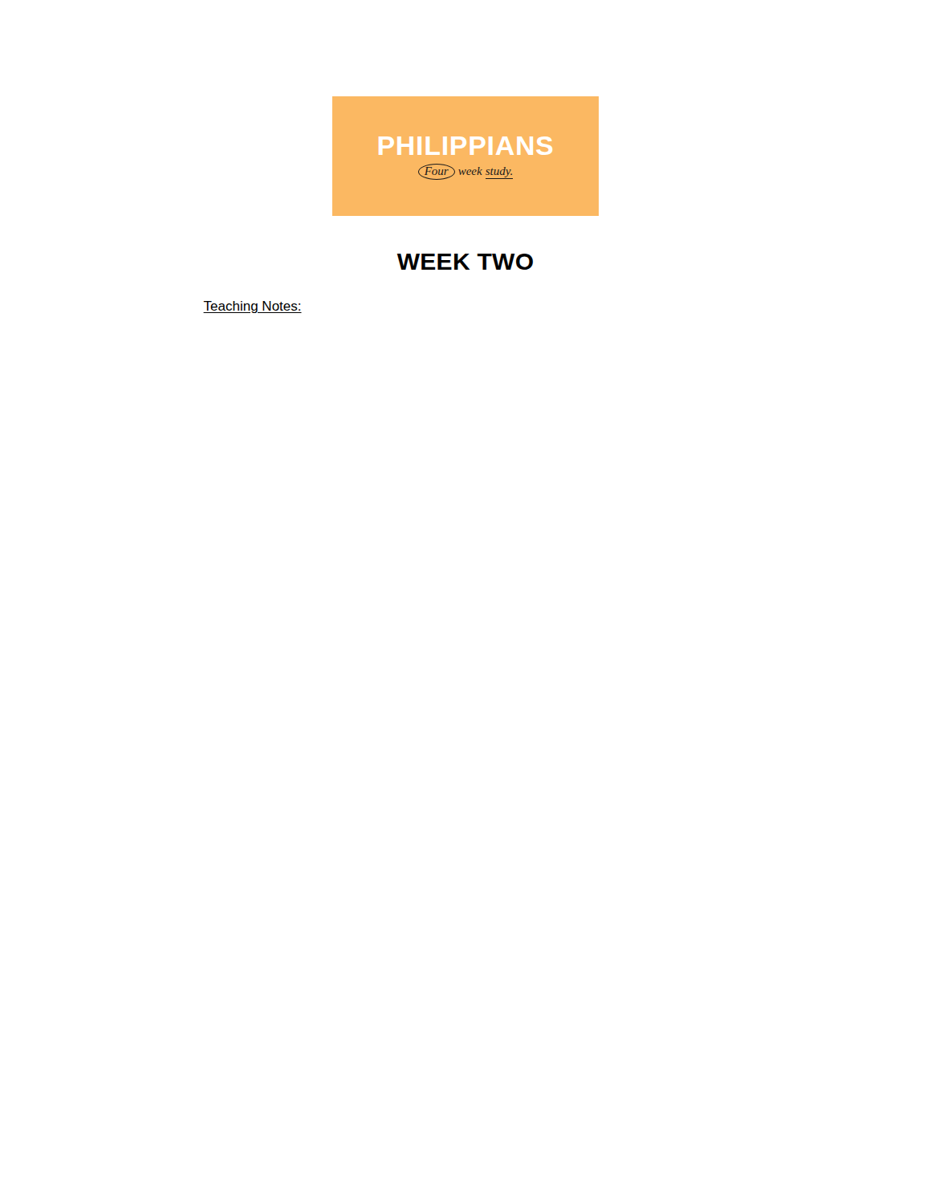PHILIPPIANS
Four week study.
WEEK TWO
Teaching Notes: